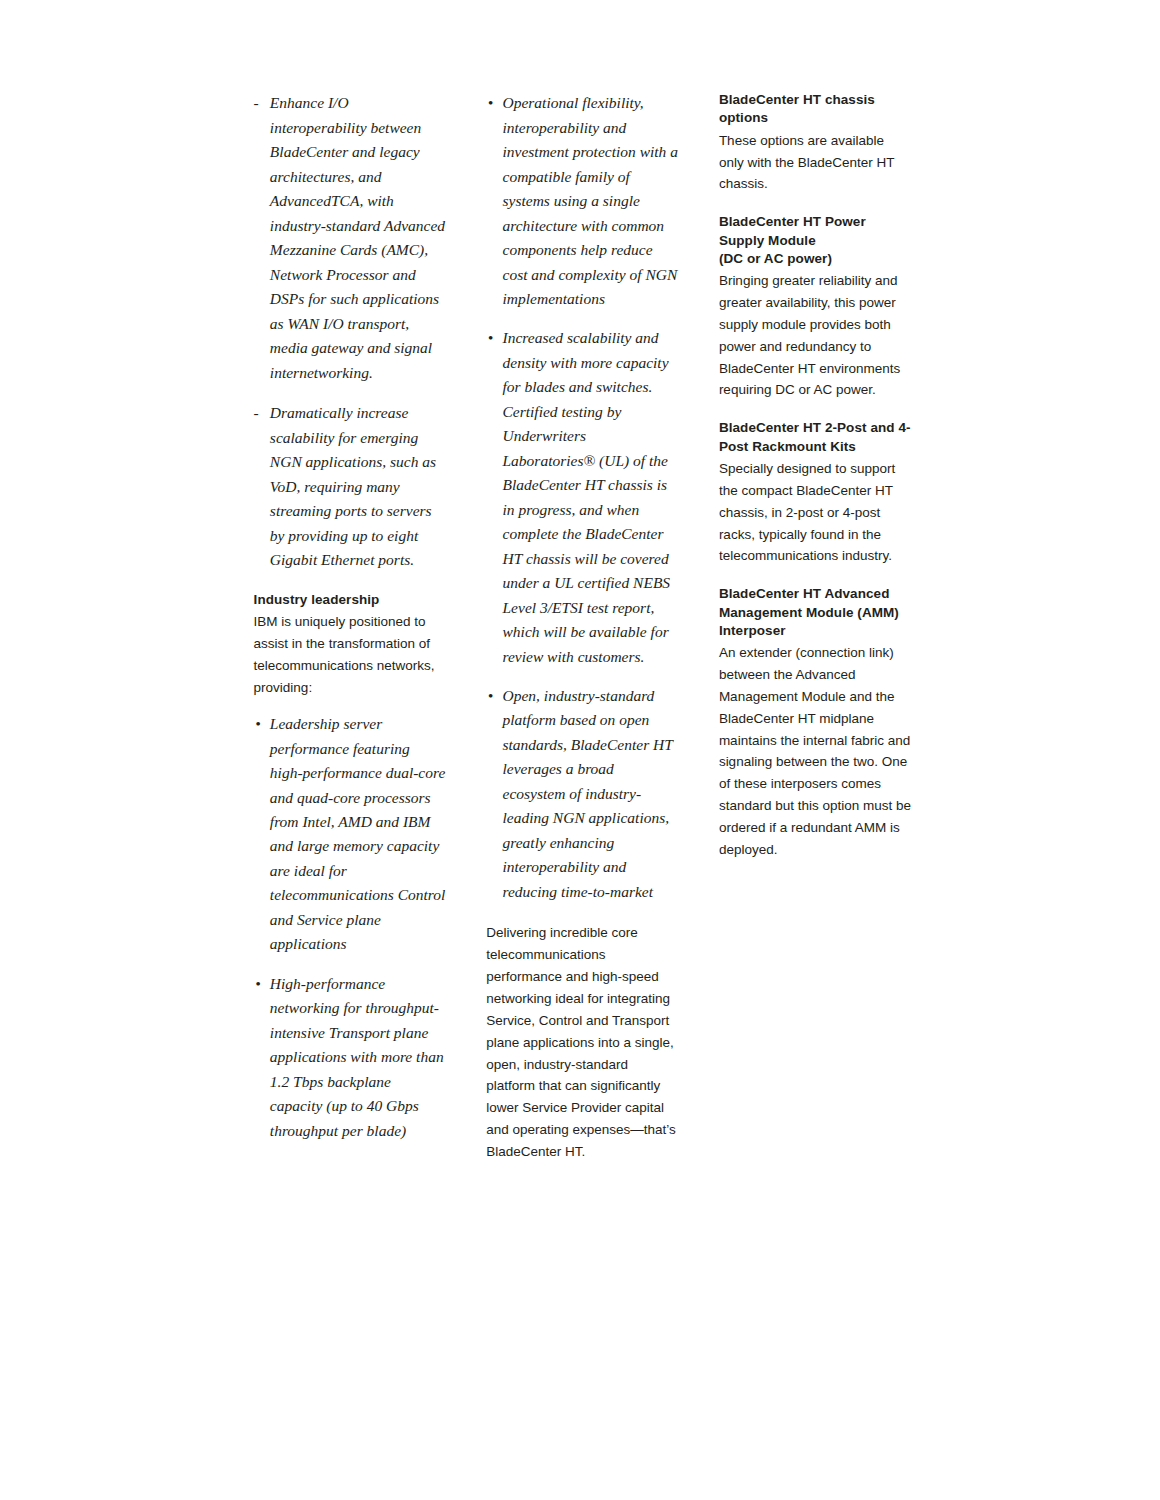Enhance I/O interoperability between BladeCenter and legacy architectures, and AdvancedTCA, with industry-standard Advanced Mezzanine Cards (AMC), Network Processor and DSPs for such applications as WAN I/O transport, media gateway and signal internetworking.
Dramatically increase scalability for emerging NGN applications, such as VoD, requiring many streaming ports to servers by providing up to eight Gigabit Ethernet ports.
Industry leadership
IBM is uniquely positioned to assist in the transformation of telecommunications networks, providing:
Leadership server performance featuring high-performance dual-core and quad-core processors from Intel, AMD and IBM and large memory capacity are ideal for telecommunications Control and Service plane applications
High-performance networking for throughput-intensive Transport plane applications with more than 1.2 Tbps backplane capacity (up to 40 Gbps throughput per blade)
Operational flexibility, interoperability and investment protection with a compatible family of systems using a single architecture with common components help reduce cost and complexity of NGN implementations
Increased scalability and density with more capacity for blades and switches. Certified testing by Underwriters Laboratories® (UL) of the BladeCenter HT chassis is in progress, and when complete the BladeCenter HT chassis will be covered under a UL certified NEBS Level 3/ETSI test report, which will be available for review with customers.
Open, industry-standard platform based on open standards, BladeCenter HT leverages a broad ecosystem of industry-leading NGN applications, greatly enhancing interoperability and reducing time-to-market
Delivering incredible core telecommunications performance and high-speed networking ideal for integrating Service, Control and Transport plane applications into a single, open, industry-standard platform that can significantly lower Service Provider capital and operating expenses—that’s BladeCenter HT.
BladeCenter HT chassis options
These options are available only with the BladeCenter HT chassis.
BladeCenter HT Power Supply Module
(DC or AC power)
Bringing greater reliability and greater availability, this power supply module provides both power and redundancy to BladeCenter HT environments requiring DC or AC power.
BladeCenter HT 2-Post and 4-Post Rackmount Kits
Specially designed to support the compact BladeCenter HT chassis, in 2-post or 4-post racks, typically found in the telecommunications industry.
BladeCenter HT Advanced Management Module (AMM) Interposer
An extender (connection link) between the Advanced Management Module and the BladeCenter HT midplane maintains the internal fabric and signaling between the two. One of these interposers comes standard but this option must be ordered if a redundant AMM is deployed.